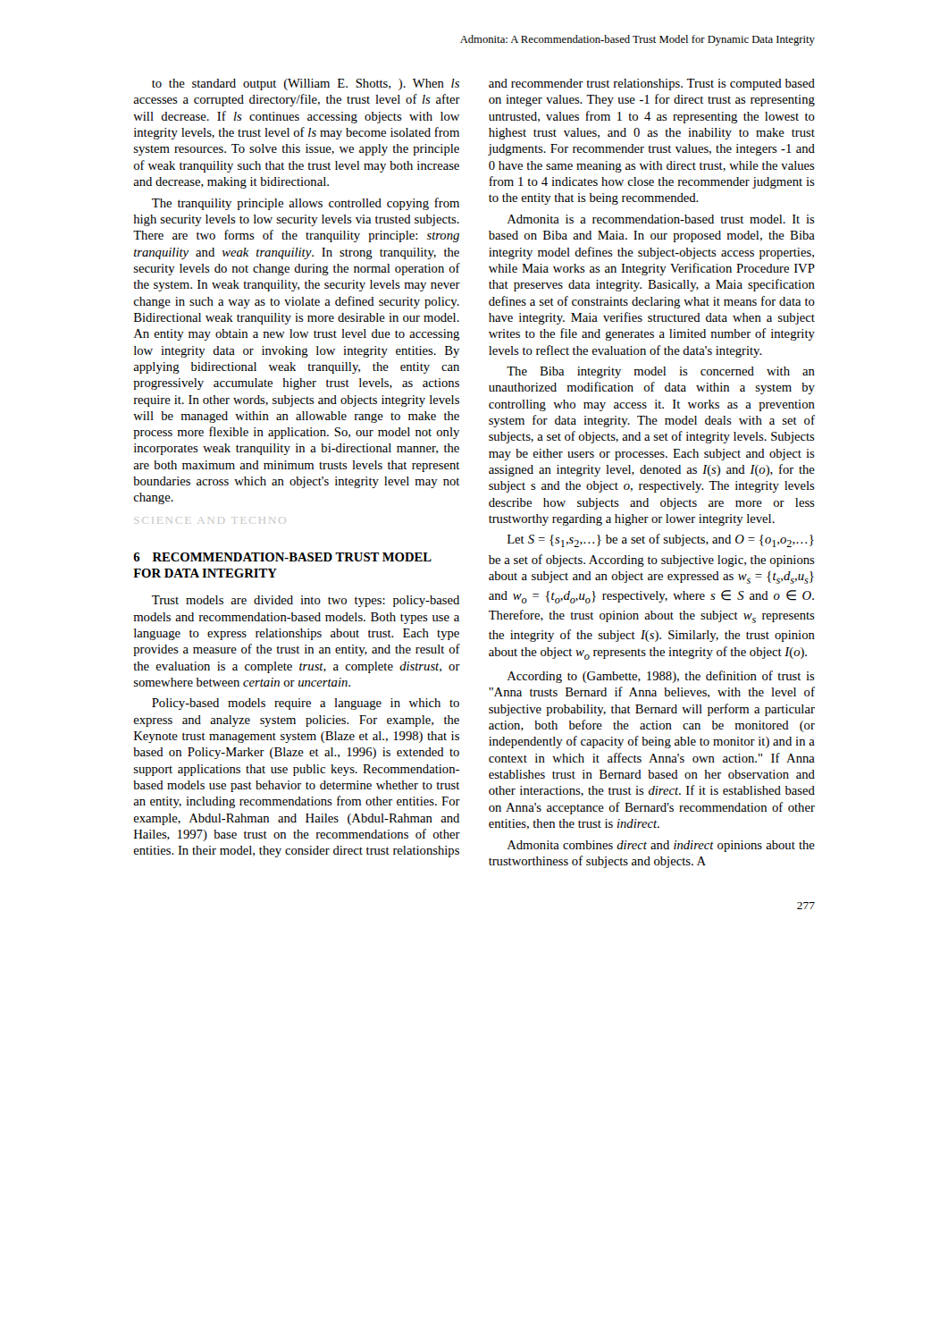Admonita: A Recommendation-based Trust Model for Dynamic Data Integrity
to the standard output (William E. Shotts, ). When ls accesses a corrupted directory/file, the trust level of ls after will decrease. If ls continues accessing objects with low integrity levels, the trust level of ls may become isolated from system resources. To solve this issue, we apply the principle of weak tranquility such that the trust level may both increase and decrease, making it bidirectional.
The tranquility principle allows controlled copying from high security levels to low security levels via trusted subjects. There are two forms of the tranquility principle: strong tranquility and weak tranquility. In strong tranquility, the security levels do not change during the normal operation of the system. In weak tranquility, the security levels may never change in such a way as to violate a defined security policy. Bidirectional weak tranquility is more desirable in our model. An entity may obtain a new low trust level due to accessing low integrity data or invoking low integrity entities. By applying bidirectional weak tranquilly, the entity can progressively accumulate higher trust levels, as actions require it. In other words, subjects and objects integrity levels will be managed within an allowable range to make the process more flexible in application. So, our model not only incorporates weak tranquility in a bi-directional manner, the are both maximum and minimum trusts levels that represent boundaries across which an object's integrity level may not change.
SCIENCE AND TECHNO
6 RECOMMENDATION-BASED TRUST MODEL FOR DATA INTEGRITY
Trust models are divided into two types: policy-based models and recommendation-based models. Both types use a language to express relationships about trust. Each type provides a measure of the trust in an entity, and the result of the evaluation is a complete trust, a complete distrust, or somewhere between certain or uncertain.
Policy-based models require a language in which to express and analyze system policies. For example, the Keynote trust management system (Blaze et al., 1998) that is based on Policy-Marker (Blaze et al., 1996) is extended to support applications that use public keys. Recommendation-based models use past behavior to determine whether to trust an entity, including recommendations from other entities. For example, Abdul-Rahman and Hailes (Abdul-Rahman and Hailes, 1997) base trust on the recommendations of other entities. In their model, they consider direct trust relationships and recommender trust relationships. Trust is computed based on integer values. They use -1 for direct trust as representing untrusted, values from 1 to 4 as representing the lowest to highest trust values, and 0 as the inability to make trust judgments. For recommender trust values, the integers -1 and 0 have the same meaning as with direct trust, while the values from 1 to 4 indicates how close the recommender judgment is to the entity that is being recommended.
Admonita is a recommendation-based trust model. It is based on Biba and Maia. In our proposed model, the Biba integrity model defines the subject-objects access properties, while Maia works as an Integrity Verification Procedure IVP that preserves data integrity. Basically, a Maia specification defines a set of constraints declaring what it means for data to have integrity. Maia verifies structured data when a subject writes to the file and generates a limited number of integrity levels to reflect the evaluation of the data's integrity.
The Biba integrity model is concerned with an unauthorized modification of data within a system by controlling who may access it. It works as a prevention system for data integrity. The model deals with a set of subjects, a set of objects, and a set of integrity levels. Subjects may be either users or processes. Each subject and object is assigned an integrity level, denoted as I(s) and I(o), for the subject s and the object o, respectively. The integrity levels describe how subjects and objects are more or less trustworthy regarding a higher or lower integrity level.
Let S = {s1,s2,…} be a set of subjects, and O = {o1,o2,…} be a set of objects. According to subjective logic, the opinions about a subject and an object are expressed as ws = {ts,ds,us} and wo = {to,do,uo} respectively, where s ∈ S and o ∈ O. Therefore, the trust opinion about the subject ws represents the integrity of the subject I(s). Similarly, the trust opinion about the object wo represents the integrity of the object I(o).
According to (Gambette, 1988), the definition of trust is "Anna trusts Bernard if Anna believes, with the level of subjective probability, that Bernard will perform a particular action, both before the action can be monitored (or independently of capacity of being able to monitor it) and in a context in which it affects Anna's own action." If Anna establishes trust in Bernard based on her observation and other interactions, the trust is direct. If it is established based on Anna's acceptance of Bernard's recommendation of other entities, then the trust is indirect.
Admonita combines direct and indirect opinions about the trustworthiness of subjects and objects. A
277